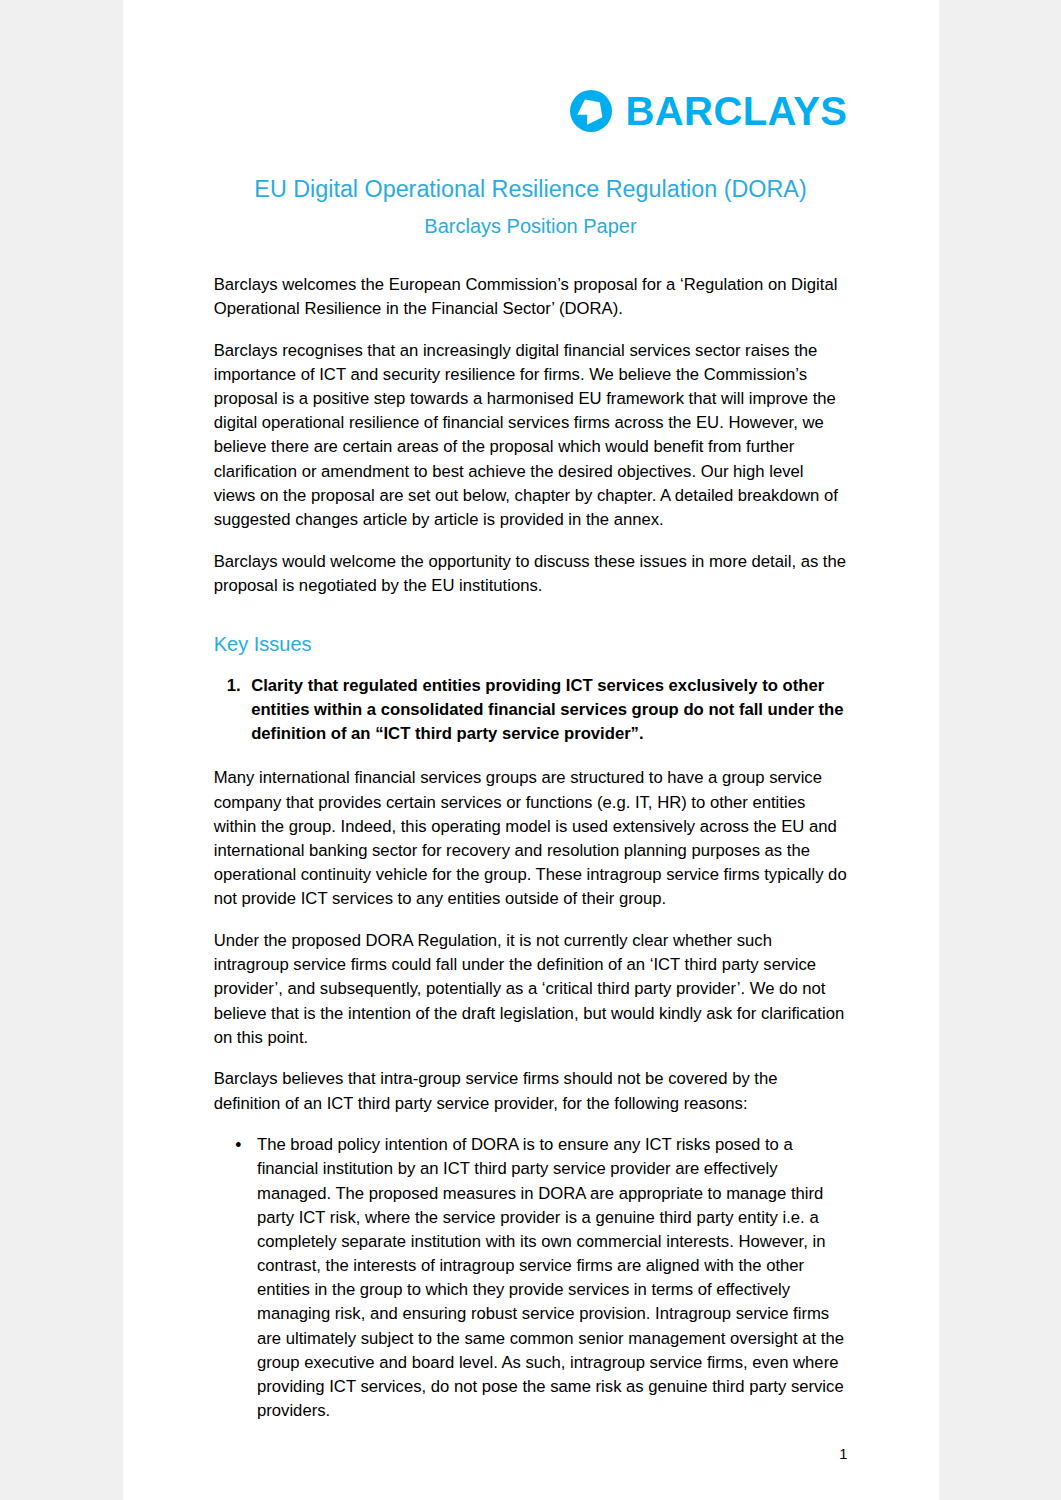BARCLAYS
EU Digital Operational Resilience Regulation (DORA)
Barclays Position Paper
Barclays welcomes the European Commission’s proposal for a ‘Regulation on Digital Operational Resilience in the Financial Sector’ (DORA).
Barclays recognises that an increasingly digital financial services sector raises the importance of ICT and security resilience for firms. We believe the Commission’s proposal is a positive step towards a harmonised EU framework that will improve the digital operational resilience of financial services firms across the EU. However, we believe there are certain areas of the proposal which would benefit from further clarification or amendment to best achieve the desired objectives. Our high level views on the proposal are set out below, chapter by chapter. A detailed breakdown of suggested changes article by article is provided in the annex.
Barclays would welcome the opportunity to discuss these issues in more detail, as the proposal is negotiated by the EU institutions.
Key Issues
Clarity that regulated entities providing ICT services exclusively to other entities within a consolidated financial services group do not fall under the definition of an “ICT third party service provider”.
Many international financial services groups are structured to have a group service company that provides certain services or functions (e.g. IT, HR) to other entities within the group. Indeed, this operating model is used extensively across the EU and international banking sector for recovery and resolution planning purposes as the operational continuity vehicle for the group. These intragroup service firms typically do not provide ICT services to any entities outside of their group.
Under the proposed DORA Regulation, it is not currently clear whether such intragroup service firms could fall under the definition of an ‘ICT third party service provider’, and subsequently, potentially as a ‘critical third party provider’. We do not believe that is the intention of the draft legislation, but would kindly ask for clarification on this point.
Barclays believes that intra-group service firms should not be covered by the definition of an ICT third party service provider, for the following reasons:
The broad policy intention of DORA is to ensure any ICT risks posed to a financial institution by an ICT third party service provider are effectively managed. The proposed measures in DORA are appropriate to manage third party ICT risk, where the service provider is a genuine third party entity i.e. a completely separate institution with its own commercial interests. However, in contrast, the interests of intragroup service firms are aligned with the other entities in the group to which they provide services in terms of effectively managing risk, and ensuring robust service provision. Intragroup service firms are ultimately subject to the same common senior management oversight at the group executive and board level. As such, intragroup service firms, even where providing ICT services, do not pose the same risk as genuine third party service providers.
1